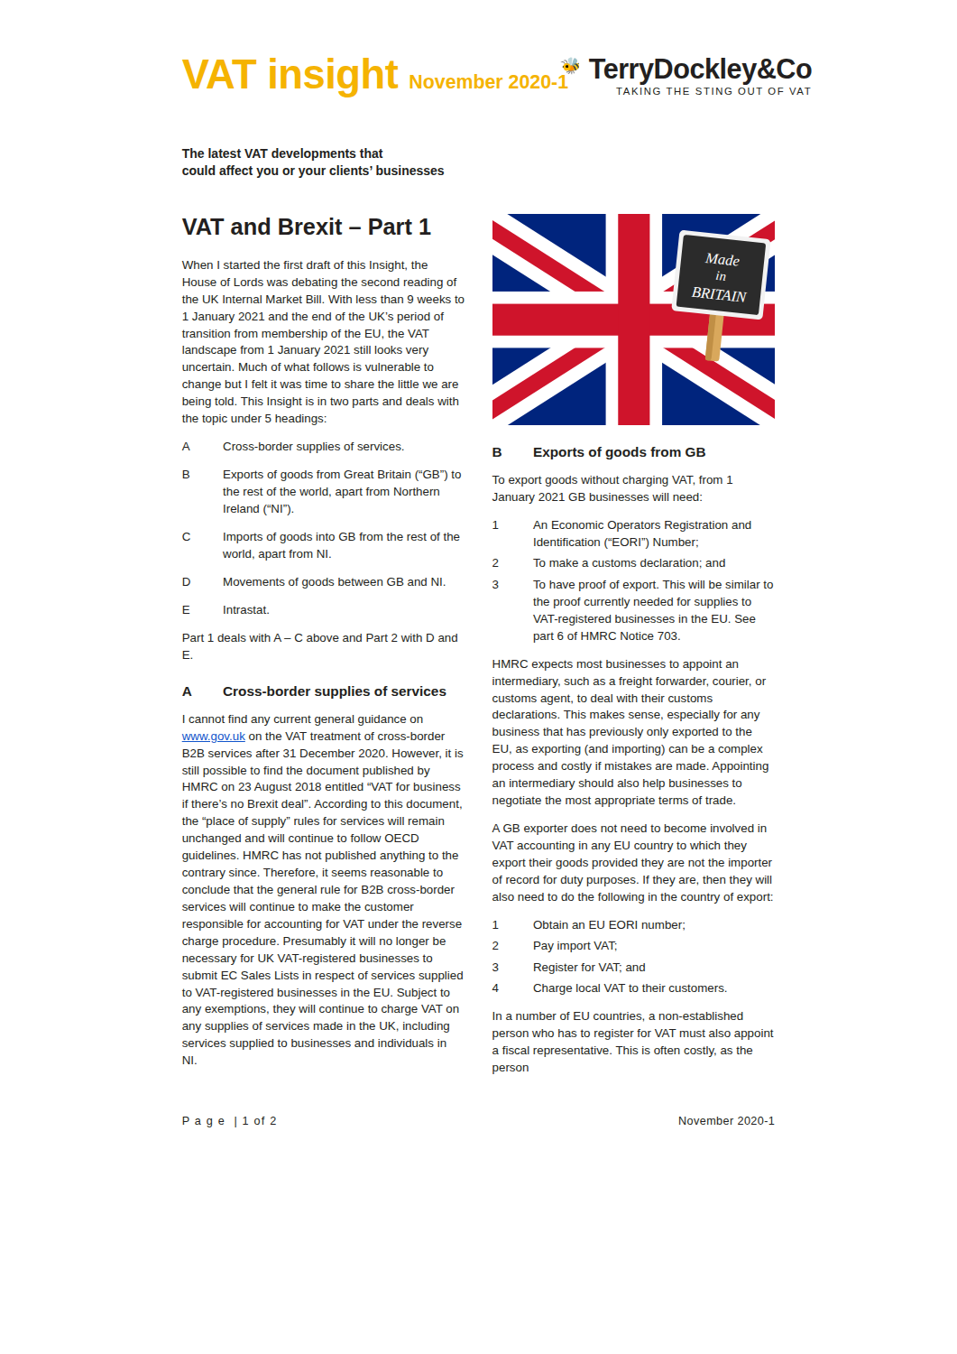VAT insight November 2020-1
🐝
TerryDockley&Co
Taking the sting out of VAT
The latest VAT developments that
could affect you or your clients’ businesses
VAT and Brexit – Part 1
When I started the first draft of this Insight, the House of Lords was debating the second reading of the UK Internal Market Bill. With less than 9 weeks to 1 January 2021 and the end of the UK’s period of transition from membership of the EU, the VAT landscape from 1 January 2021 still looks very uncertain. Much of what follows is vulnerable to change but I felt it was time to share the little we are being told. This Insight is in two parts and deals with the topic under 5 headings:
A
Cross-border supplies of services.
B
Exports of goods from Great Britain (“GB”) to the rest of the world, apart from Northern Ireland (“NI”).
C
Imports of goods into GB from the rest of the world, apart from NI.
D
Movements of goods between GB and NI.
E
Intrastat.
Part 1 deals with A – C above and Part 2 with D and E.
ACross-border supplies of services
I cannot find any current general guidance on www.gov.uk on the VAT treatment of cross-border B2B services after 31 December 2020. However, it is still possible to find the document published by HMRC on 23 August 2018 entitled “VAT for business if there’s no Brexit deal”. According to this document, the “place of supply” rules for services will remain unchanged and will continue to follow OECD guidelines. HMRC has not published anything to the contrary since. Therefore, it seems reasonable to conclude that the general rule for B2B cross-border services will continue to make the customer responsible for accounting for VAT under the reverse charge procedure. Presumably it will no longer be necessary for UK VAT-registered businesses to submit EC Sales Lists in respect of services supplied to VAT-registered businesses in the EU. Subject to any exemptions, they will continue to charge VAT on any supplies of services made in the UK, including services supplied to businesses and individuals in NI.
Made in BRITAIN
BExports of goods from GB
To export goods without charging VAT, from 1 January 2021 GB businesses will need:
1
An Economic Operators Registration and Identification (“EORI”) Number;
2
To make a customs declaration; and
3
To have proof of export. This will be similar to the proof currently needed for supplies to VAT-registered businesses in the EU. See part 6 of HMRC Notice 703.
HMRC expects most businesses to appoint an intermediary, such as a freight forwarder, courier, or customs agent, to deal with their customs declarations. This makes sense, especially for any business that has previously only exported to the EU, as exporting (and importing) can be a complex process and costly if mistakes are made. Appointing an intermediary should also help businesses to negotiate the most appropriate terms of trade.
A GB exporter does not need to become involved in VAT accounting in any EU country to which they export their goods provided they are not the importer of record for duty purposes. If they are, then they will also need to do the following in the country of export:
1
Obtain an EU EORI number;
2
Pay import VAT;
3
Register for VAT; and
4
Charge local VAT to their customers.
In a number of EU countries, a non-established person who has to register for VAT must also appoint a fiscal representative. This is often costly, as the person
P a g e | 1 of 2
November 2020-1